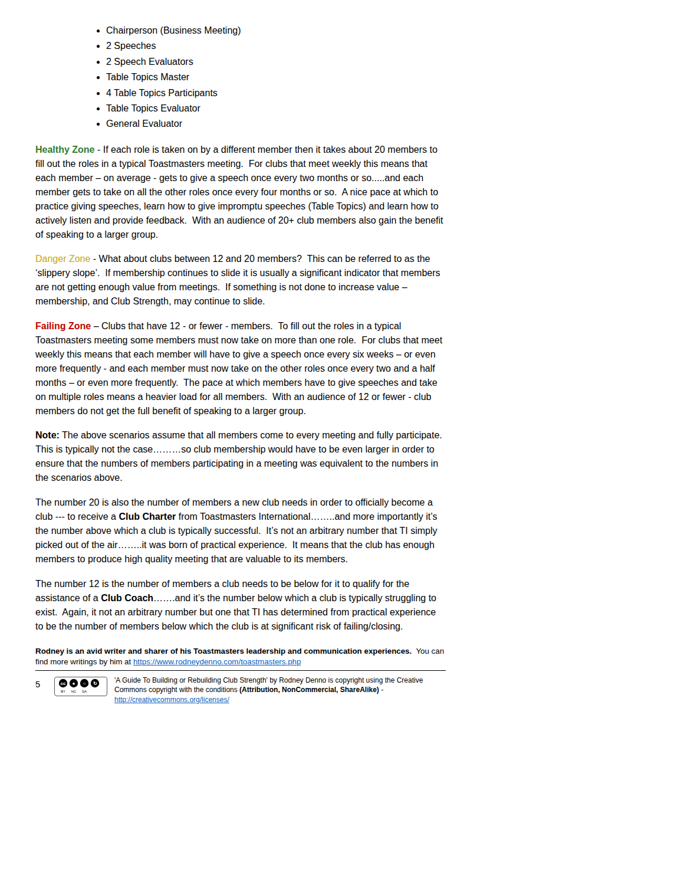Chairperson (Business Meeting)
2 Speeches
2 Speech Evaluators
Table Topics Master
4 Table Topics Participants
Table Topics Evaluator
General Evaluator
Healthy Zone - If each role is taken on by a different member then it takes about 20 members to fill out the roles in a typical Toastmasters meeting. For clubs that meet weekly this means that each member – on average - gets to give a speech once every two months or so.....and each member gets to take on all the other roles once every four months or so. A nice pace at which to practice giving speeches, learn how to give impromptu speeches (Table Topics) and learn how to actively listen and provide feedback. With an audience of 20+ club members also gain the benefit of speaking to a larger group.
Danger Zone - What about clubs between 12 and 20 members? This can be referred to as the ‘slippery slope’. If membership continues to slide it is usually a significant indicator that members are not getting enough value from meetings. If something is not done to increase value – membership, and Club Strength, may continue to slide.
Failing Zone – Clubs that have 12 - or fewer - members. To fill out the roles in a typical Toastmasters meeting some members must now take on more than one role. For clubs that meet weekly this means that each member will have to give a speech once every six weeks – or even more frequently - and each member must now take on the other roles once every two and a half months – or even more frequently. The pace at which members have to give speeches and take on multiple roles means a heavier load for all members. With an audience of 12 or fewer - club members do not get the full benefit of speaking to a larger group.
Note: The above scenarios assume that all members come to every meeting and fully participate. This is typically not the case………so club membership would have to be even larger in order to ensure that the numbers of members participating in a meeting was equivalent to the numbers in the scenarios above.
The number 20 is also the number of members a new club needs in order to officially become a club --- to receive a Club Charter from Toastmasters International……..and more importantly it’s the number above which a club is typically successful. It’s not an arbitrary number that TI simply picked out of the air……..it was born of practical experience. It means that the club has enough members to produce high quality meeting that are valuable to its members.
The number 12 is the number of members a club needs to be below for it to qualify for the assistance of a Club Coach…….and it’s the number below which a club is typically struggling to exist. Again, it not an arbitrary number but one that TI has determined from practical experience to be the number of members below which the club is at significant risk of failing/closing.
Rodney is an avid writer and sharer of his Toastmasters leadership and communication experiences. You can find more writings by him at https://www.rodneydenno.com/toastmasters.php
5
cc ● ○ ↻ BY NC SA
'A Guide To Building or Rebuilding Club Strength' by Rodney Denno is copyright using the Creative Commons copyright with the conditions (Attribution, NonCommercial, ShareAlike) - http://creativecommons.org/licenses/